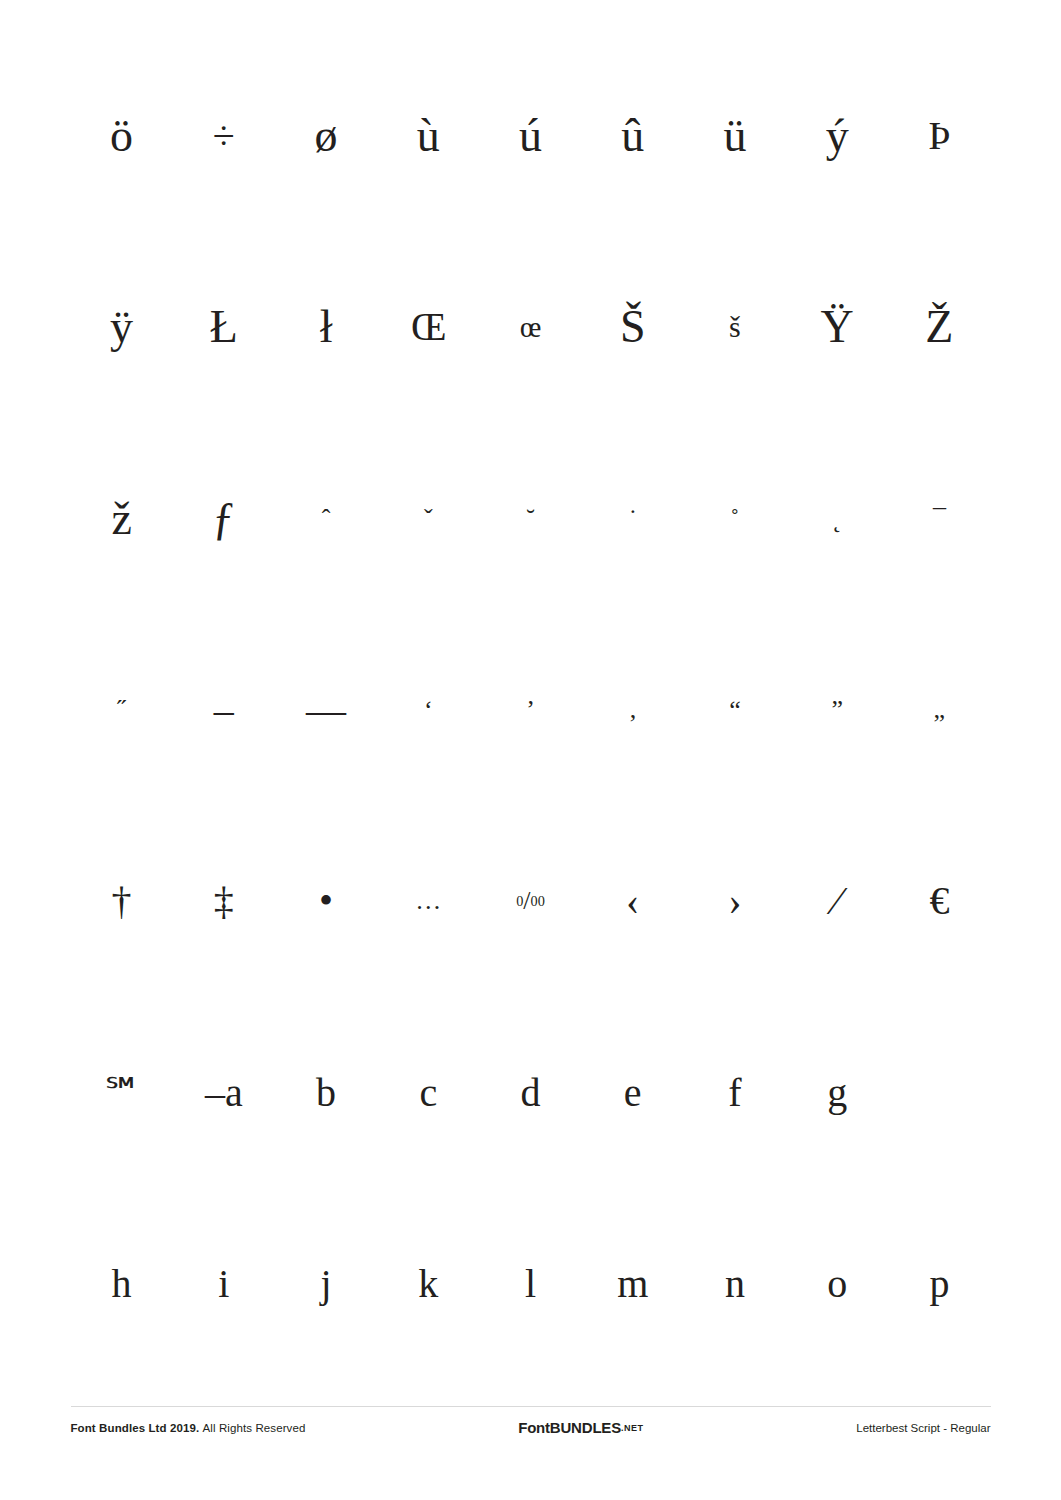ö
÷
ø
ù
ú
û
ü
ý
Þ
ÿ
Ł
ł
Œ
œ
Š
š
Ÿ
Ž
ž
ƒ
ˆ
ˇ
˘
˙
˚
˛
¯
˝
–
—
‘
’
‚
“
”
„
†
‡
•
…
0/00
‹
›
⁄
€
℠
‒a
b
c
d
e
f
g
h
i
j
k
l
m
n
o
p
Font Bundles Ltd 2019. All Rights Reserved
FontBUNDLES.NET
Letterbest Script - Regular